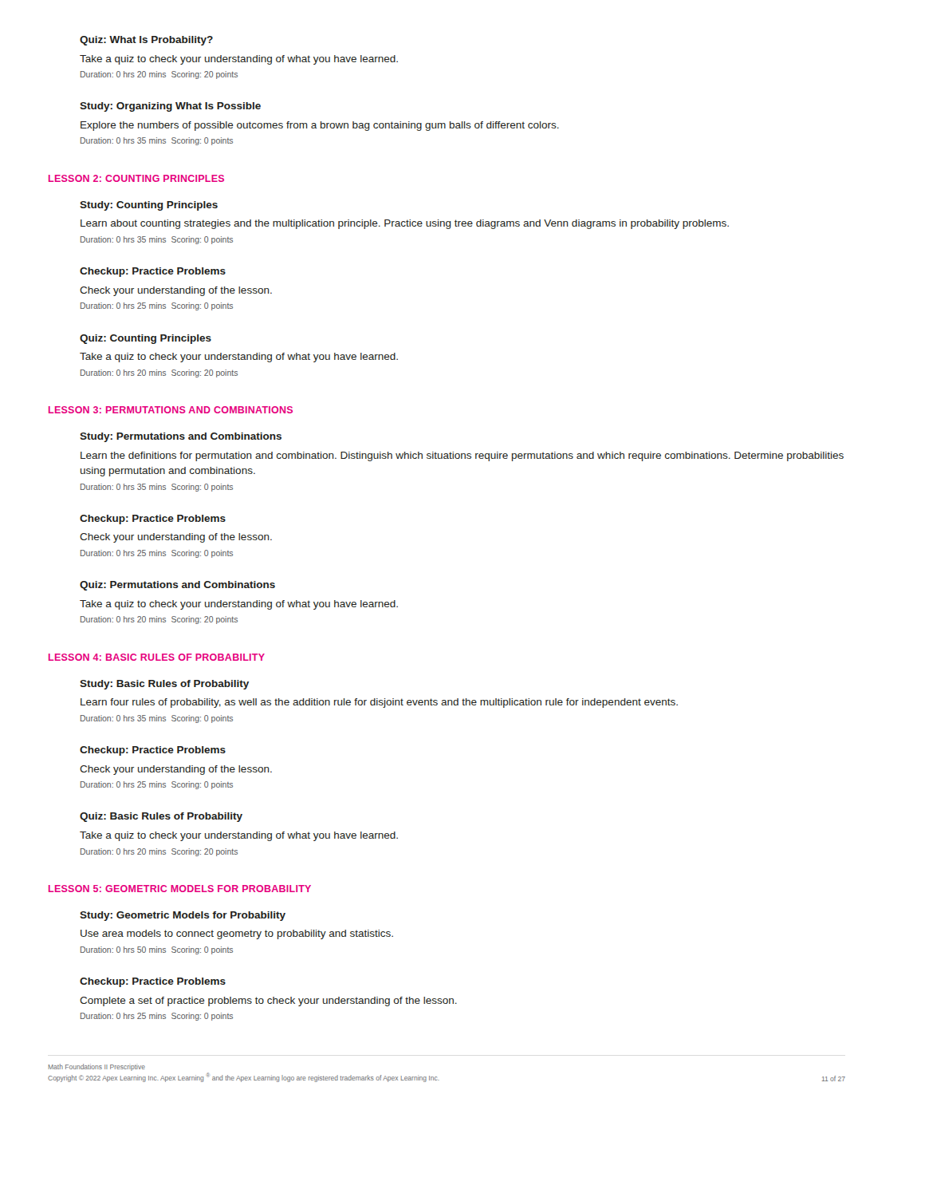Quiz: What Is Probability?
Take a quiz to check your understanding of what you have learned.
Duration: 0 hrs 20 mins Scoring: 20 points
Study: Organizing What Is Possible
Explore the numbers of possible outcomes from a brown bag containing gum balls of different colors.
Duration: 0 hrs 35 mins Scoring: 0 points
Lesson 2: Counting Principles
Study: Counting Principles
Learn about counting strategies and the multiplication principle. Practice using tree diagrams and Venn diagrams in probability problems.
Duration: 0 hrs 35 mins Scoring: 0 points
Checkup: Practice Problems
Check your understanding of the lesson.
Duration: 0 hrs 25 mins Scoring: 0 points
Quiz: Counting Principles
Take a quiz to check your understanding of what you have learned.
Duration: 0 hrs 20 mins Scoring: 20 points
Lesson 3: Permutations and Combinations
Study: Permutations and Combinations
Learn the definitions for permutation and combination. Distinguish which situations require permutations and which require combinations. Determine probabilities using permutation and combinations.
Duration: 0 hrs 35 mins Scoring: 0 points
Checkup: Practice Problems
Check your understanding of the lesson.
Duration: 0 hrs 25 mins Scoring: 0 points
Quiz: Permutations and Combinations
Take a quiz to check your understanding of what you have learned.
Duration: 0 hrs 20 mins Scoring: 20 points
Lesson 4: Basic Rules of Probability
Study: Basic Rules of Probability
Learn four rules of probability, as well as the addition rule for disjoint events and the multiplication rule for independent events.
Duration: 0 hrs 35 mins Scoring: 0 points
Checkup: Practice Problems
Check your understanding of the lesson.
Duration: 0 hrs 25 mins Scoring: 0 points
Quiz: Basic Rules of Probability
Take a quiz to check your understanding of what you have learned.
Duration: 0 hrs 20 mins Scoring: 20 points
Lesson 5: Geometric Models for Probability
Study: Geometric Models for Probability
Use area models to connect geometry to probability and statistics.
Duration: 0 hrs 50 mins Scoring: 0 points
Checkup: Practice Problems
Complete a set of practice problems to check your understanding of the lesson.
Duration: 0 hrs 25 mins Scoring: 0 points
Math Foundations II Prescriptive
Copyright © 2022 Apex Learning Inc. Apex Learning ® and the Apex Learning logo are registered trademarks of Apex Learning Inc.
11 of 27